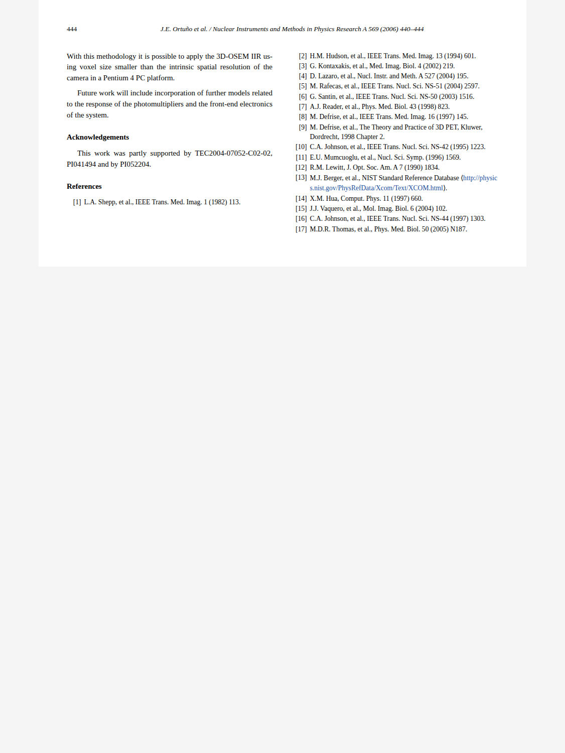444 J.E. Ortuño et al. / Nuclear Instruments and Methods in Physics Research A 569 (2006) 440–444
With this methodology it is possible to apply the 3D-OSEM IIR using voxel size smaller than the intrinsic spatial resolution of the camera in a Pentium 4 PC platform.
Future work will include incorporation of further models related to the response of the photomultipliers and the front-end electronics of the system.
Acknowledgements
This work was partly supported by TEC2004-07052-C02-02, PI041494 and by PI052204.
References
[1] L.A. Shepp, et al., IEEE Trans. Med. Imag. 1 (1982) 113.
[2] H.M. Hudson, et al., IEEE Trans. Med. Imag. 13 (1994) 601.
[3] G. Kontaxakis, et al., Med. Imag. Biol. 4 (2002) 219.
[4] D. Lazaro, et al., Nucl. Instr. and Meth. A 527 (2004) 195.
[5] M. Rafecas, et al., IEEE Trans. Nucl. Sci. NS-51 (2004) 2597.
[6] G. Santin, et al., IEEE Trans. Nucl. Sci. NS-50 (2003) 1516.
[7] A.J. Reader, et al., Phys. Med. Biol. 43 (1998) 823.
[8] M. Defrise, et al., IEEE Trans. Med. Imag. 16 (1997) 145.
[9] M. Defrise, et al., The Theory and Practice of 3D PET, Kluwer, Dordrecht, 1998 Chapter 2.
[10] C.A. Johnson, et al., IEEE Trans. Nucl. Sci. NS-42 (1995) 1223.
[11] E.U. Mumcuoglu, et al., Nucl. Sci. Symp. (1996) 1569.
[12] R.M. Lewitt, J. Opt. Soc. Am. A 7 (1990) 1834.
[13] M.J. Berger, et al., NIST Standard Reference Database ⟨http://physics.nist.gov/PhysRefData/Xcom/Text/XCOM.html⟩.
[14] X.M. Hua, Comput. Phys. 11 (1997) 660.
[15] J.J. Vaquero, et al., Mol. Imag. Biol. 6 (2004) 102.
[16] C.A. Johnson, et al., IEEE Trans. Nucl. Sci. NS-44 (1997) 1303.
[17] M.D.R. Thomas, et al., Phys. Med. Biol. 50 (2005) N187.